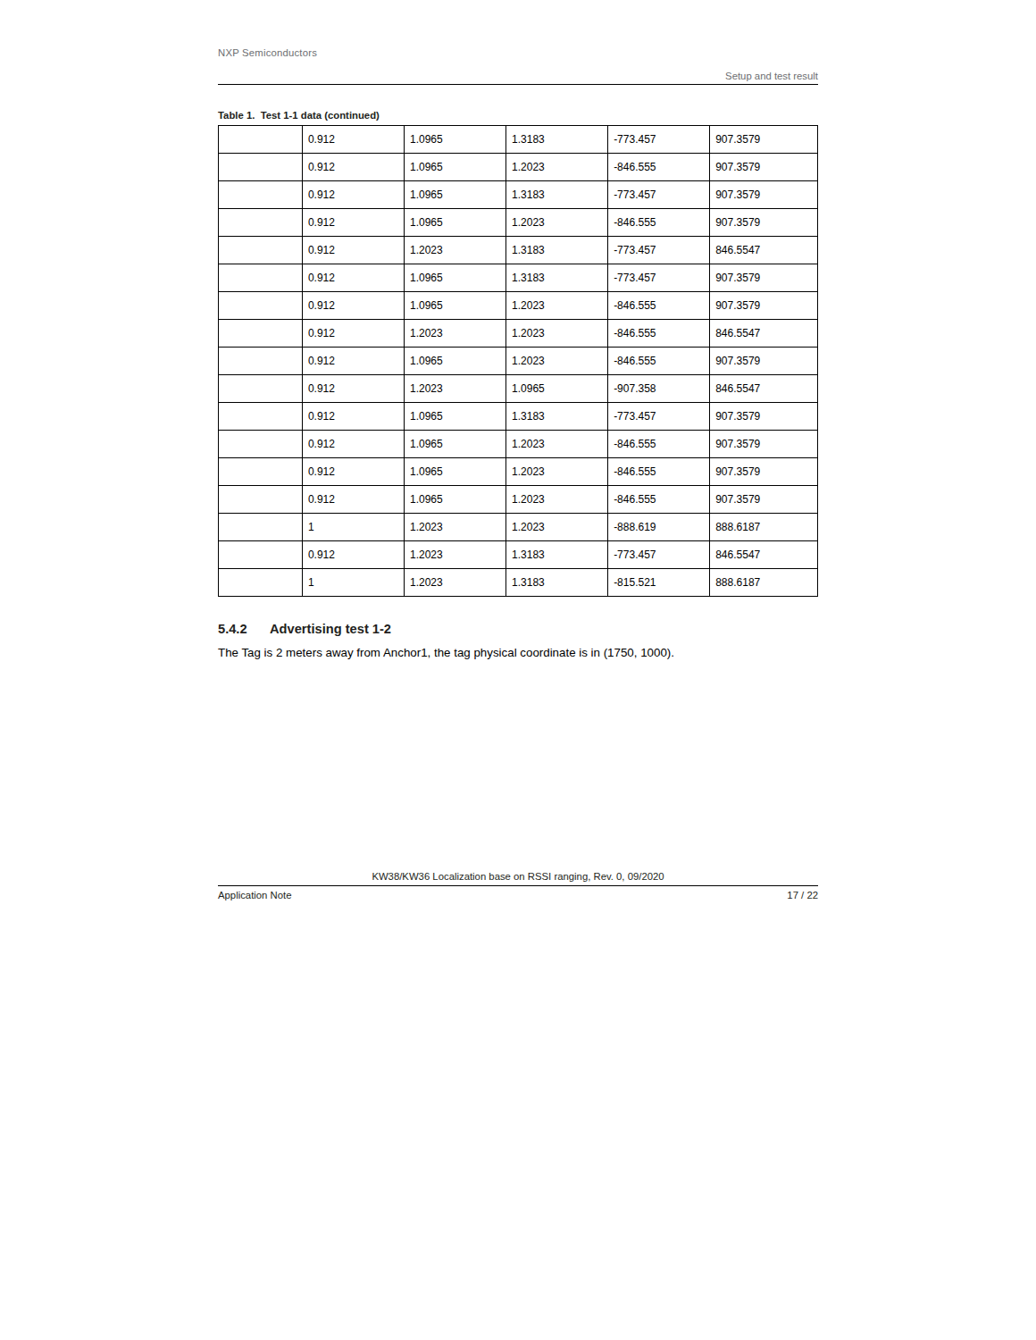NXP Semiconductors
Setup and test result
Table 1. Test 1-1 data (continued)
| | 0.912 | 1.0965 | 1.3183 | -773.457 | 907.3579 |
| | 0.912 | 1.0965 | 1.2023 | -846.555 | 907.3579 |
| | 0.912 | 1.0965 | 1.3183 | -773.457 | 907.3579 |
| | 0.912 | 1.0965 | 1.2023 | -846.555 | 907.3579 |
| | 0.912 | 1.2023 | 1.3183 | -773.457 | 846.5547 |
| | 0.912 | 1.0965 | 1.3183 | -773.457 | 907.3579 |
| | 0.912 | 1.0965 | 1.2023 | -846.555 | 907.3579 |
| | 0.912 | 1.2023 | 1.2023 | -846.555 | 846.5547 |
| | 0.912 | 1.0965 | 1.2023 | -846.555 | 907.3579 |
| | 0.912 | 1.2023 | 1.0965 | -907.358 | 846.5547 |
| | 0.912 | 1.0965 | 1.3183 | -773.457 | 907.3579 |
| | 0.912 | 1.0965 | 1.2023 | -846.555 | 907.3579 |
| | 0.912 | 1.0965 | 1.2023 | -846.555 | 907.3579 |
| | 0.912 | 1.0965 | 1.2023 | -846.555 | 907.3579 |
| | 1 | 1.2023 | 1.2023 | -888.619 | 888.6187 |
| | 0.912 | 1.2023 | 1.3183 | -773.457 | 846.5547 |
| | 1 | 1.2023 | 1.3183 | -815.521 | 888.6187 |
5.4.2 Advertising test 1-2
The Tag is 2 meters away from Anchor1, the tag physical coordinate is in (1750, 1000).
KW38/KW36 Localization base on RSSI ranging, Rev. 0, 09/2020
Application Note 17 / 22